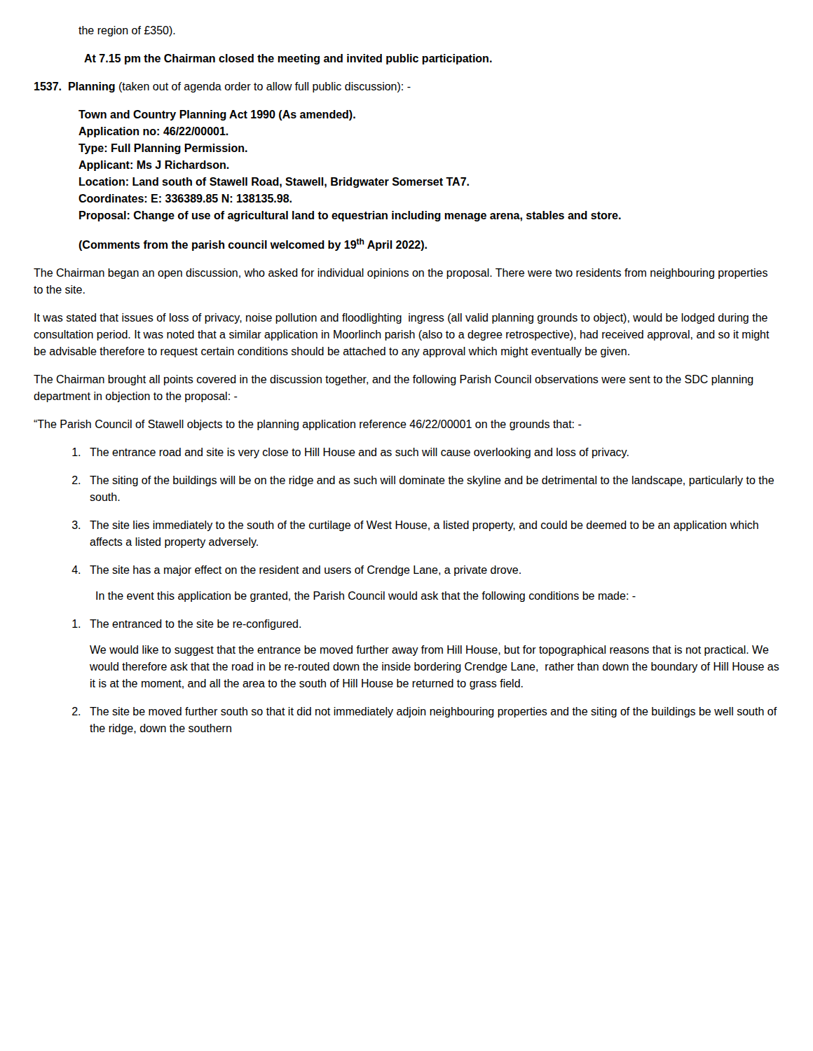the region of £350).
At 7.15 pm the Chairman closed the meeting and invited public participation.
1537. Planning (taken out of agenda order to allow full public discussion): -
Town and Country Planning Act 1990 (As amended).
Application no: 46/22/00001.
Type: Full Planning Permission.
Applicant: Ms J Richardson.
Location: Land south of Stawell Road, Stawell, Bridgwater Somerset TA7.
Coordinates: E: 336389.85 N: 138135.98.
Proposal: Change of use of agricultural land to equestrian including menage arena, stables and store.
(Comments from the parish council welcomed by 19th April 2022).
The Chairman began an open discussion, who asked for individual opinions on the proposal. There were two residents from neighbouring properties to the site.
It was stated that issues of loss of privacy, noise pollution and floodlighting ingress (all valid planning grounds to object), would be lodged during the consultation period. It was noted that a similar application in Moorlinch parish (also to a degree retrospective), had received approval, and so it might be advisable therefore to request certain conditions should be attached to any approval which might eventually be given.
The Chairman brought all points covered in the discussion together, and the following Parish Council observations were sent to the SDC planning department in objection to the proposal: -
“The Parish Council of Stawell objects to the planning application reference 46/22/00001 on the grounds that: -
The entrance road and site is very close to Hill House and as such will cause overlooking and loss of privacy.
The siting of the buildings will be on the ridge and as such will dominate the skyline and be detrimental to the landscape, particularly to the south.
The site lies immediately to the south of the curtilage of West House, a listed property, and could be deemed to be an application which affects a listed property adversely.
The site has a major effect on the resident and users of Crendge Lane, a private drove.
In the event this application be granted, the Parish Council would ask that the following conditions be made: -
The entranced to the site be re-configured.
We would like to suggest that the entrance be moved further away from Hill House, but for topographical reasons that is not practical. We would therefore ask that the road in be re-routed down the inside bordering Crendge Lane, rather than down the boundary of Hill House as it is at the moment, and all the area to the south of Hill House be returned to grass field.
The site be moved further south so that it did not immediately adjoin neighbouring properties and the siting of the buildings be well south of the ridge, down the southern